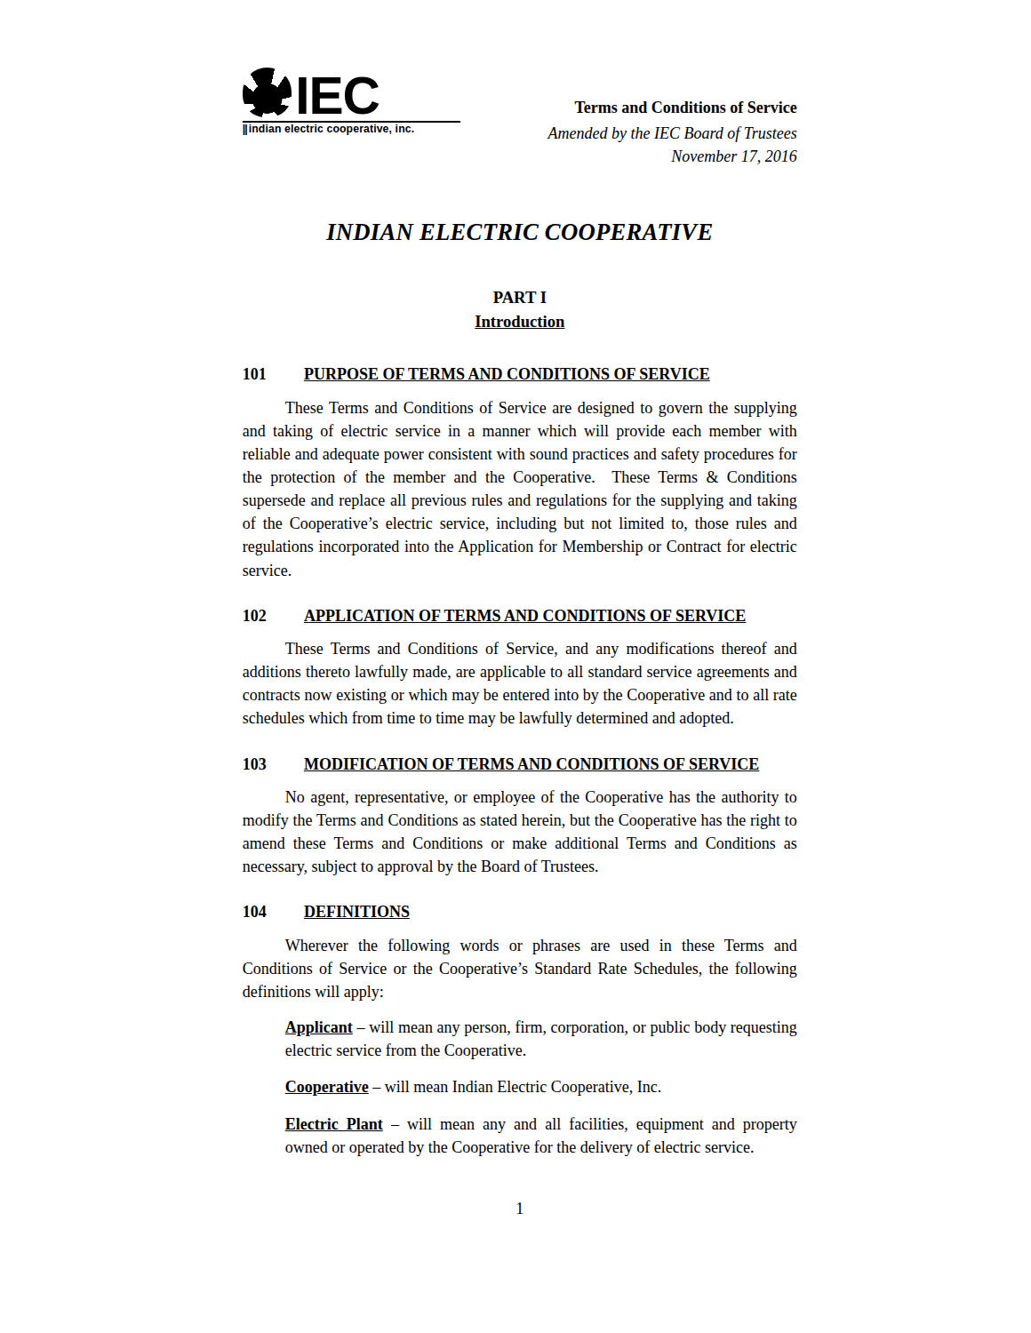IEC ||indian electric cooperative, inc.
Terms and Conditions of Service
Amended by the IEC Board of Trustees November 17, 2016
INDIAN ELECTRIC COOPERATIVE
PART I
Introduction
101 PURPOSE OF TERMS AND CONDITIONS OF SERVICE
These Terms and Conditions of Service are designed to govern the supplying and taking of electric service in a manner which will provide each member with reliable and adequate power consistent with sound practices and safety procedures for the protection of the member and the Cooperative. These Terms & Conditions supersede and replace all previous rules and regulations for the supplying and taking of the Cooperative’s electric service, including but not limited to, those rules and regulations incorporated into the Application for Membership or Contract for electric service.
102 APPLICATION OF TERMS AND CONDITIONS OF SERVICE
These Terms and Conditions of Service, and any modifications thereof and additions thereto lawfully made, are applicable to all standard service agreements and contracts now existing or which may be entered into by the Cooperative and to all rate schedules which from time to time may be lawfully determined and adopted.
103 MODIFICATION OF TERMS AND CONDITIONS OF SERVICE
No agent, representative, or employee of the Cooperative has the authority to modify the Terms and Conditions as stated herein, but the Cooperative has the right to amend these Terms and Conditions or make additional Terms and Conditions as necessary, subject to approval by the Board of Trustees.
104 DEFINITIONS
Wherever the following words or phrases are used in these Terms and Conditions of Service or the Cooperative’s Standard Rate Schedules, the following definitions will apply:
Applicant – will mean any person, firm, corporation, or public body requesting electric service from the Cooperative.
Cooperative – will mean Indian Electric Cooperative, Inc.
Electric Plant – will mean any and all facilities, equipment and property owned or operated by the Cooperative for the delivery of electric service.
1